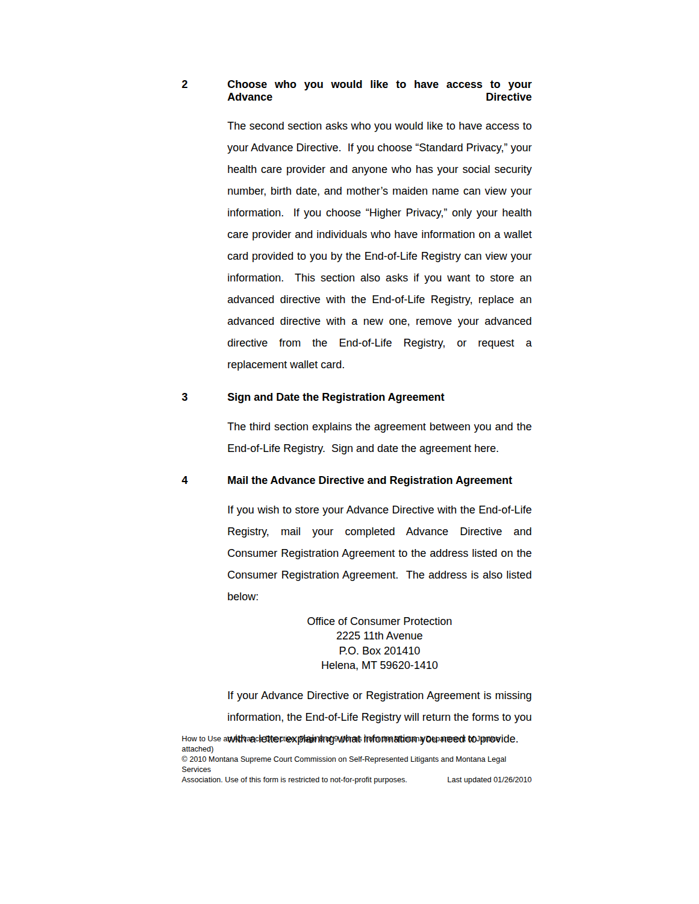2 Choose who you would like to have access to your Advance Directive
The second section asks who you would like to have access to your Advance Directive. If you choose “Standard Privacy,” your health care provider and anyone who has your social security number, birth date, and mother’s maiden name can view your information. If you choose “Higher Privacy,” only your health care provider and individuals who have information on a wallet card provided to you by the End-of-Life Registry can view your information. This section also asks if you want to store an advanced directive with the End-of-Life Registry, replace an advanced directive with a new one, remove your advanced directive from the End-of-Life Registry, or request a replacement wallet card.
3 Sign and Date the Registration Agreement
The third section explains the agreement between you and the End-of-Life Registry. Sign and date the agreement here.
4 Mail the Advance Directive and Registration Agreement
If you wish to store your Advance Directive with the End-of-Life Registry, mail your completed Advance Directive and Consumer Registration Agreement to the address listed on the Consumer Registration Agreement. The address is also listed below:
Office of Consumer Protection
2225 11th Avenue
P.O. Box 201410
Helena, MT 59620-1410
If your Advance Directive or Registration Agreement is missing information, the End-of-Life Registry will return the forms to you with a letter explaining what information you need to provide.
How to Use an Advance Directive, Page 8 of 9 (forms from the Montana Department of Justice attached)
© 2010 Montana Supreme Court Commission on Self-Represented Litigants and Montana Legal Services
Association. Use of this form is restricted to not-for-profit purposes. Last updated 01/26/2010